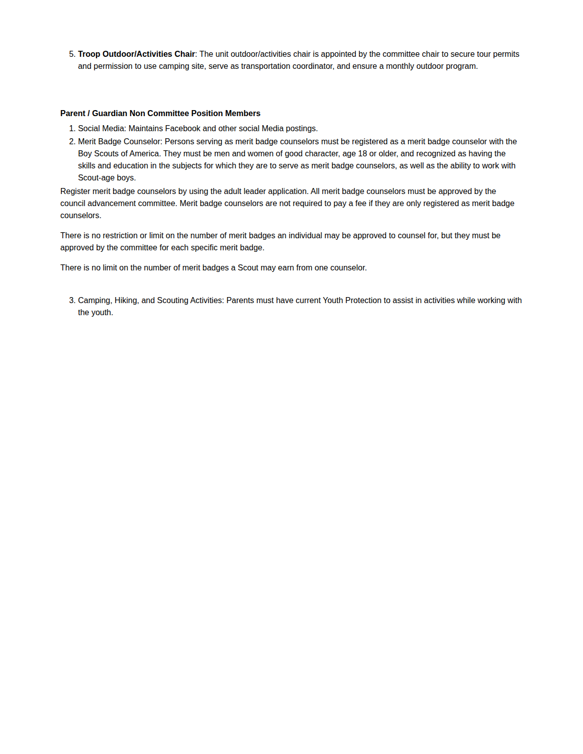Troop Outdoor/Activities Chair: The unit outdoor/activities chair is appointed by the committee chair to secure tour permits and permission to use camping site, serve as transportation coordinator, and ensure a monthly outdoor program.
Parent / Guardian Non Committee Position Members
Social Media: Maintains Facebook and other social Media postings.
Merit Badge Counselor: Persons serving as merit badge counselors must be registered as a merit badge counselor with the Boy Scouts of America. They must be men and women of good character, age 18 or older, and recognized as having the skills and education in the subjects for which they are to serve as merit badge counselors, as well as the ability to work with Scout-age boys.
Register merit badge counselors by using the adult leader application. All merit badge counselors must be approved by the council advancement committee. Merit badge counselors are not required to pay a fee if they are only registered as merit badge counselors.
There is no restriction or limit on the number of merit badges an individual may be approved to counsel for, but they must be approved by the committee for each specific merit badge.
There is no limit on the number of merit badges a Scout may earn from one counselor.
Camping, Hiking, and Scouting Activities: Parents must have current Youth Protection to assist in activities while working with the youth.